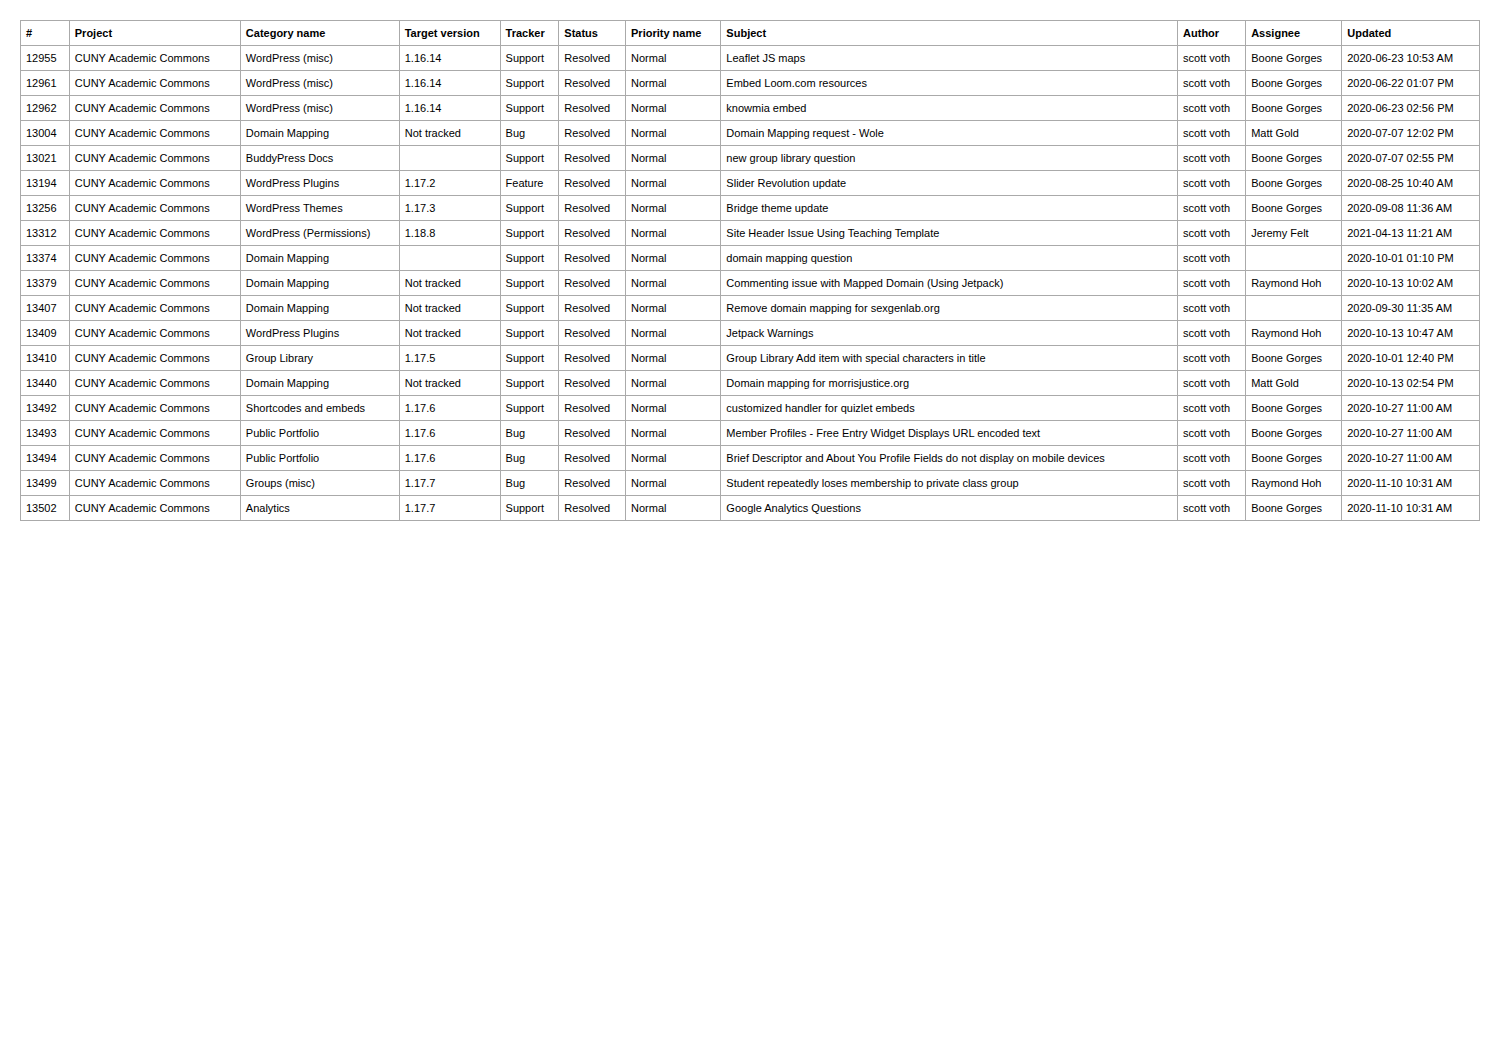| # | Project | Category name | Target version | Tracker | Status | Priority name | Subject | Author | Assignee | Updated |
| --- | --- | --- | --- | --- | --- | --- | --- | --- | --- | --- |
| 12955 | CUNY Academic Commons | WordPress (misc) | 1.16.14 | Support | Resolved | Normal | Leaflet JS maps | scott voth | Boone Gorges | 2020-06-23 10:53 AM |
| 12961 | CUNY Academic Commons | WordPress (misc) | 1.16.14 | Support | Resolved | Normal | Embed Loom.com resources | scott voth | Boone Gorges | 2020-06-22 01:07 PM |
| 12962 | CUNY Academic Commons | WordPress (misc) | 1.16.14 | Support | Resolved | Normal | knowmia embed | scott voth | Boone Gorges | 2020-06-23 02:56 PM |
| 13004 | CUNY Academic Commons | Domain Mapping | Not tracked | Bug | Resolved | Normal | Domain Mapping request - Wole | scott voth | Matt Gold | 2020-07-07 12:02 PM |
| 13021 | CUNY Academic Commons | BuddyPress Docs | | Support | Resolved | Normal | new group library question | scott voth | Boone Gorges | 2020-07-07 02:55 PM |
| 13194 | CUNY Academic Commons | WordPress Plugins | 1.17.2 | Feature | Resolved | Normal | Slider Revolution update | scott voth | Boone Gorges | 2020-08-25 10:40 AM |
| 13256 | CUNY Academic Commons | WordPress Themes | 1.17.3 | Support | Resolved | Normal | Bridge theme update | scott voth | Boone Gorges | 2020-09-08 11:36 AM |
| 13312 | CUNY Academic Commons | WordPress (Permissions) | 1.18.8 | Support | Resolved | Normal | Site Header Issue Using Teaching Template | scott voth | Jeremy Felt | 2021-04-13 11:21 AM |
| 13374 | CUNY Academic Commons | Domain Mapping | | Support | Resolved | Normal | domain mapping question | scott voth | | 2020-10-01 01:10 PM |
| 13379 | CUNY Academic Commons | Domain Mapping | Not tracked | Support | Resolved | Normal | Commenting issue with Mapped Domain (Using Jetpack) | scott voth | Raymond Hoh | 2020-10-13 10:02 AM |
| 13407 | CUNY Academic Commons | Domain Mapping | Not tracked | Support | Resolved | Normal | Remove domain mapping for sexgenlab.org | scott voth | | 2020-09-30 11:35 AM |
| 13409 | CUNY Academic Commons | WordPress Plugins | Not tracked | Support | Resolved | Normal | Jetpack Warnings | scott voth | Raymond Hoh | 2020-10-13 10:47 AM |
| 13410 | CUNY Academic Commons | Group Library | 1.17.5 | Support | Resolved | Normal | Group Library Add item with special characters in title | scott voth | Boone Gorges | 2020-10-01 12:40 PM |
| 13440 | CUNY Academic Commons | Domain Mapping | Not tracked | Support | Resolved | Normal | Domain mapping for morrisjustice.org | scott voth | Matt Gold | 2020-10-13 02:54 PM |
| 13492 | CUNY Academic Commons | Shortcodes and embeds | 1.17.6 | Support | Resolved | Normal | customized handler for quizlet embeds | scott voth | Boone Gorges | 2020-10-27 11:00 AM |
| 13493 | CUNY Academic Commons | Public Portfolio | 1.17.6 | Bug | Resolved | Normal | Member Profiles - Free Entry Widget Displays URL encoded text | scott voth | Boone Gorges | 2020-10-27 11:00 AM |
| 13494 | CUNY Academic Commons | Public Portfolio | 1.17.6 | Bug | Resolved | Normal | Brief Descriptor and About You Profile Fields do not display on mobile devices | scott voth | Boone Gorges | 2020-10-27 11:00 AM |
| 13499 | CUNY Academic Commons | Groups (misc) | 1.17.7 | Bug | Resolved | Normal | Student repeatedly loses membership to private class group | scott voth | Raymond Hoh | 2020-11-10 10:31 AM |
| 13502 | CUNY Academic Commons | Analytics | 1.17.7 | Support | Resolved | Normal | Google Analytics Questions | scott voth | Boone Gorges | 2020-11-10 10:31 AM |